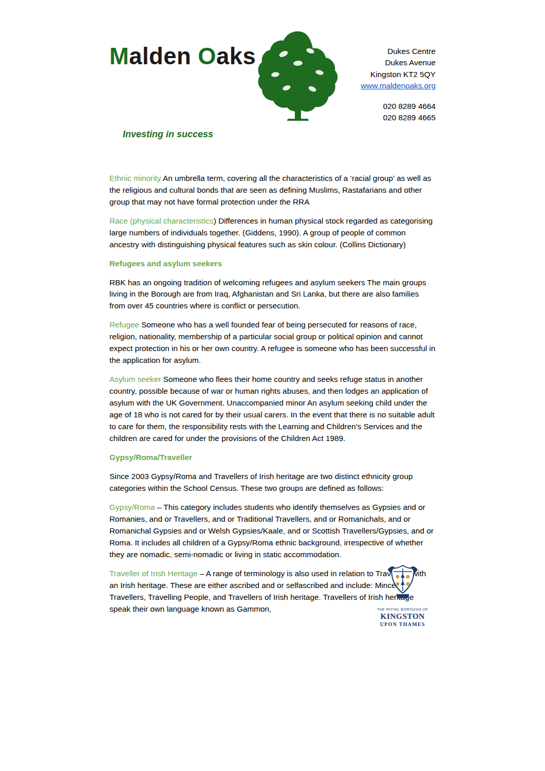Malden Oaks
Investing in success
Dukes Centre
Dukes Avenue
Kingston KT2 5QY
www.maldenoaks.org
020 8289 4664
020 8289 4665
Ethnic minority An umbrella term, covering all the characteristics of a ‘racial group’ as well as the religious and cultural bonds that are seen as defining Muslims, Rastafarians and other group that may not have formal protection under the RRA
Race (physical characteristics) Differences in human physical stock regarded as categorising large numbers of individuals together. (Giddens, 1990). A group of people of common ancestry with distinguishing physical features such as skin colour. (Collins Dictionary)
Refugees and asylum seekers
RBK has an ongoing tradition of welcoming refugees and asylum seekers The main groups living in the Borough are from Iraq, Afghanistan and Sri Lanka, but there are also families from over 45 countries where is conflict or persecution.
Refugee Someone who has a well founded fear of being persecuted for reasons of race, religion, nationality, membership of a particular social group or political opinion and cannot expect protection in his or her own country. A refugee is someone who has been successful in the application for asylum.
Asylum seeker Someone who flees their home country and seeks refuge status in another country, possible because of war or human rights abuses, and then lodges an application of asylum with the UK Government. Unaccompanied minor An asylum seeking child under the age of 18 who is not cared for by their usual carers. In the event that there is no suitable adult to care for them, the responsibility rests with the Learning and Children’s Services and the children are cared for under the provisions of the Children Act 1989.
Gypsy/Roma/Traveller
Since 2003 Gypsy/Roma and Travellers of Irish heritage are two distinct ethnicity group categories within the School Census. These two groups are defined as follows:
Gypsy/Roma – This category includes students who identify themselves as Gypsies and or Romanies, and or Travellers, and or Traditional Travellers, and or Romanichals, and or Romanichal Gypsies and or Welsh Gypsies/Kaale, and or Scottish Travellers/Gypsies, and or Roma. It includes all children of a Gypsy/Roma ethnic background, irrespective of whether they are nomadic, semi-nomadic or living in static accommodation.
Traveller of Irish Heritage – A range of terminology is also used in relation to Travellers with an Irish heritage. These are either ascribed and or selfascribed and include: Minceir, Travellers, Travelling People, and Travellers of Irish heritage. Travellers of Irish heritage speak their own language known as Gammon,
THE ROYAL BOROUGH OF
KINGSTON
UPON THAMES